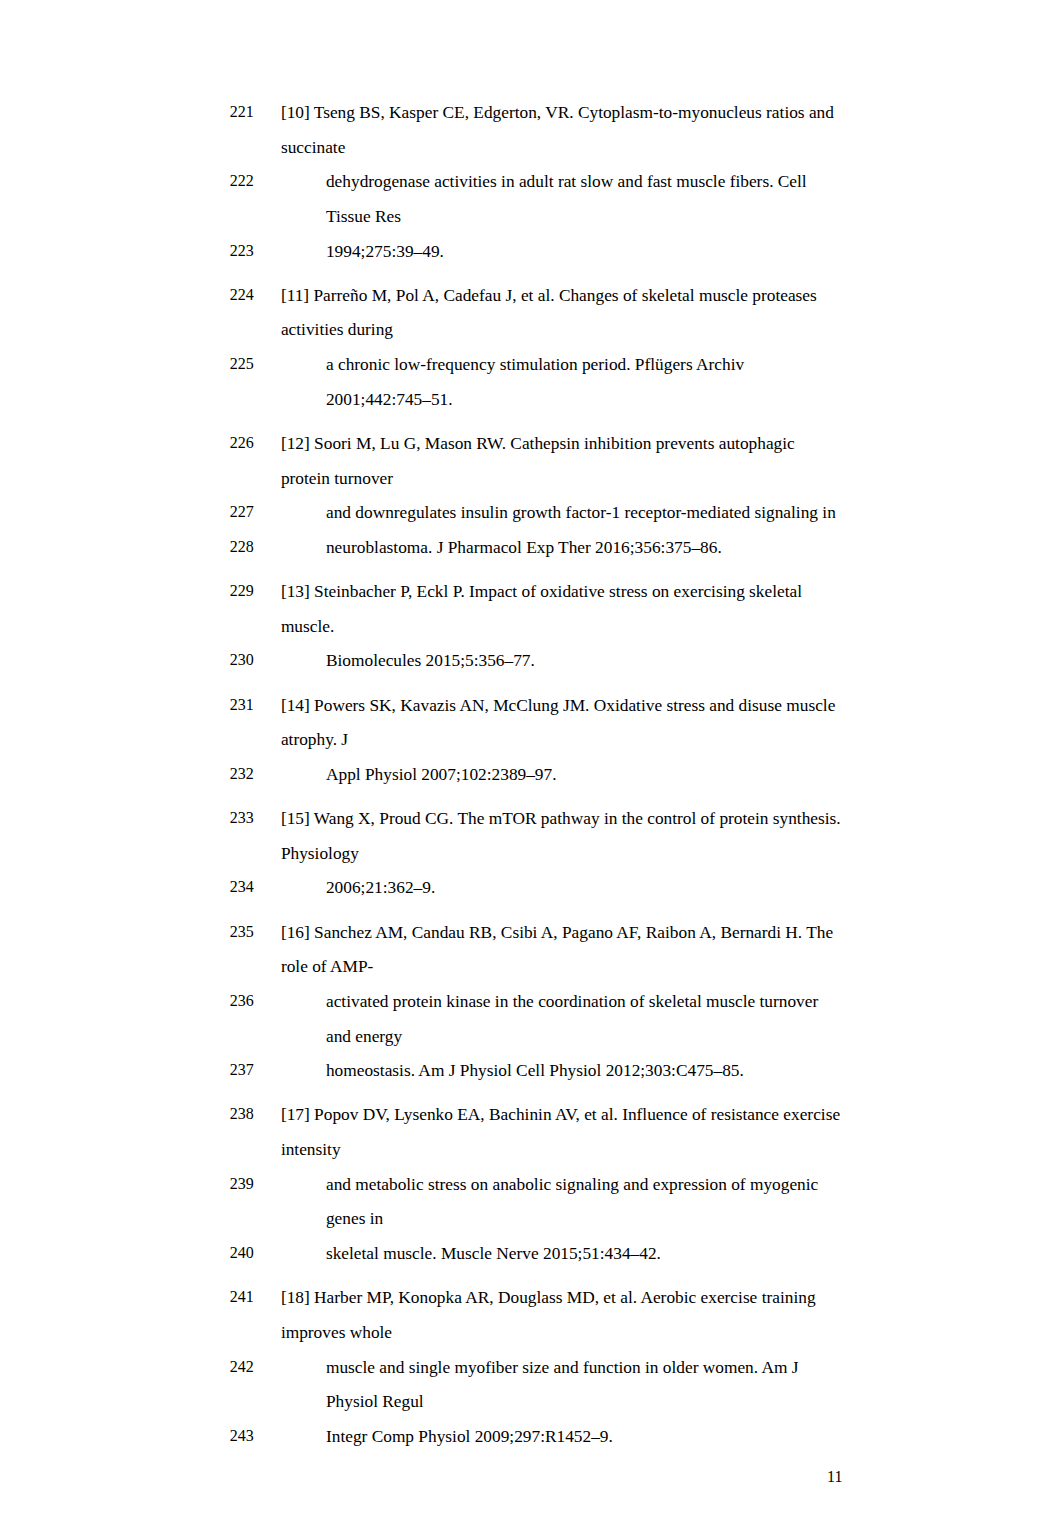[10] Tseng BS, Kasper CE, Edgerton, VR. Cytoplasm-to-myonucleus ratios and succinate dehydrogenase activities in adult rat slow and fast muscle fibers. Cell Tissue Res 1994;275:39–49.
[11] Parreño M, Pol A, Cadefau J, et al. Changes of skeletal muscle proteases activities during a chronic low-frequency stimulation period. Pflügers Archiv 2001;442:745–51.
[12] Soori M, Lu G, Mason RW. Cathepsin inhibition prevents autophagic protein turnover and downregulates insulin growth factor-1 receptor-mediated signaling in neuroblastoma. J Pharmacol Exp Ther 2016;356:375–86.
[13] Steinbacher P, Eckl P. Impact of oxidative stress on exercising skeletal muscle. Biomolecules 2015;5:356–77.
[14] Powers SK, Kavazis AN, McClung JM. Oxidative stress and disuse muscle atrophy. J Appl Physiol 2007;102:2389–97.
[15] Wang X, Proud CG. The mTOR pathway in the control of protein synthesis. Physiology 2006;21:362–9.
[16] Sanchez AM, Candau RB, Csibi A, Pagano AF, Raibon A, Bernardi H. The role of AMP- activated protein kinase in the coordination of skeletal muscle turnover and energy homeostasis. Am J Physiol Cell Physiol 2012;303:C475–85.
[17] Popov DV, Lysenko EA, Bachinin AV, et al. Influence of resistance exercise intensity and metabolic stress on anabolic signaling and expression of myogenic genes in skeletal muscle. Muscle Nerve 2015;51:434–42.
[18] Harber MP, Konopka AR, Douglass MD, et al. Aerobic exercise training improves whole muscle and single myofiber size and function in older women. Am J Physiol Regul Integr Comp Physiol 2009;297:R1452–9.
11